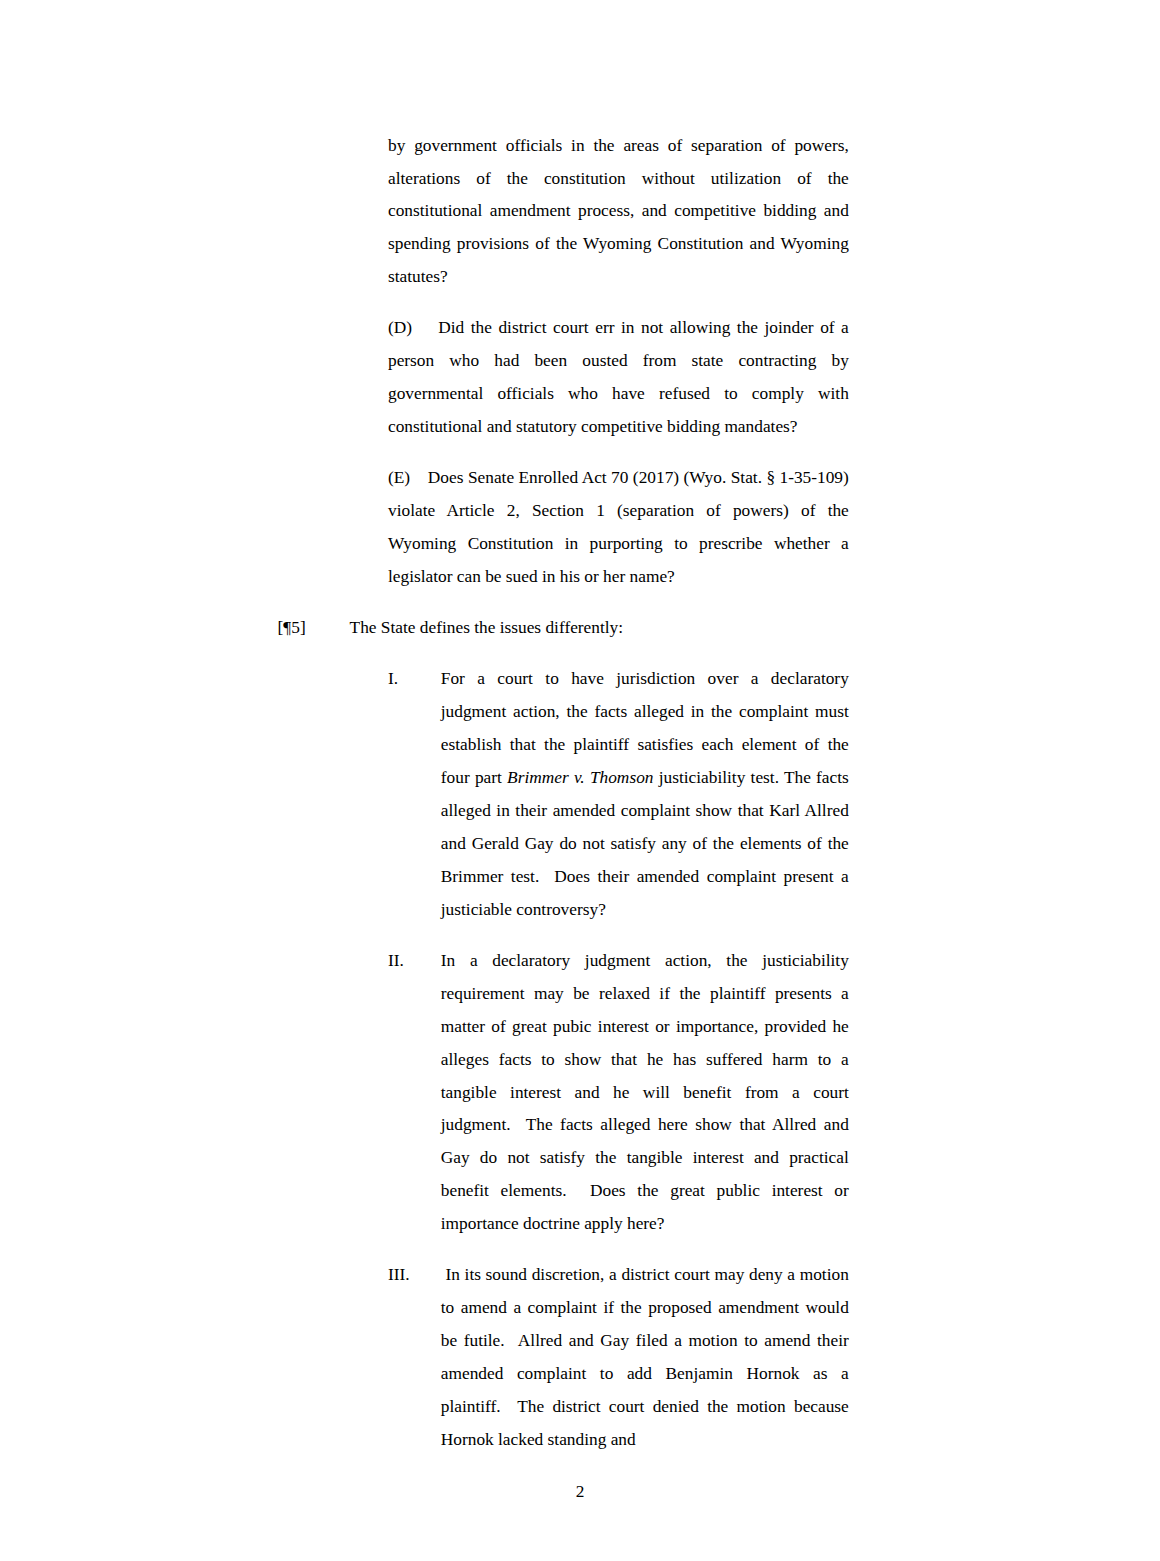by government officials in the areas of separation of powers, alterations of the constitution without utilization of the constitutional amendment process, and competitive bidding and spending provisions of the Wyoming Constitution and Wyoming statutes?
(D) Did the district court err in not allowing the joinder of a person who had been ousted from state contracting by governmental officials who have refused to comply with constitutional and statutory competitive bidding mandates?
(E) Does Senate Enrolled Act 70 (2017) (Wyo. Stat. § 1-35-109) violate Article 2, Section 1 (separation of powers) of the Wyoming Constitution in purporting to prescribe whether a legislator can be sued in his or her name?
[¶5] The State defines the issues differently:
I. For a court to have jurisdiction over a declaratory judgment action, the facts alleged in the complaint must establish that the plaintiff satisfies each element of the four part Brimmer v. Thomson justiciability test. The facts alleged in their amended complaint show that Karl Allred and Gerald Gay do not satisfy any of the elements of the Brimmer test. Does their amended complaint present a justiciable controversy?
II. In a declaratory judgment action, the justiciability requirement may be relaxed if the plaintiff presents a matter of great pubic interest or importance, provided he alleges facts to show that he has suffered harm to a tangible interest and he will benefit from a court judgment. The facts alleged here show that Allred and Gay do not satisfy the tangible interest and practical benefit elements. Does the great public interest or importance doctrine apply here?
III. In its sound discretion, a district court may deny a motion to amend a complaint if the proposed amendment would be futile. Allred and Gay filed a motion to amend their amended complaint to add Benjamin Hornok as a plaintiff. The district court denied the motion because Hornok lacked standing and
2